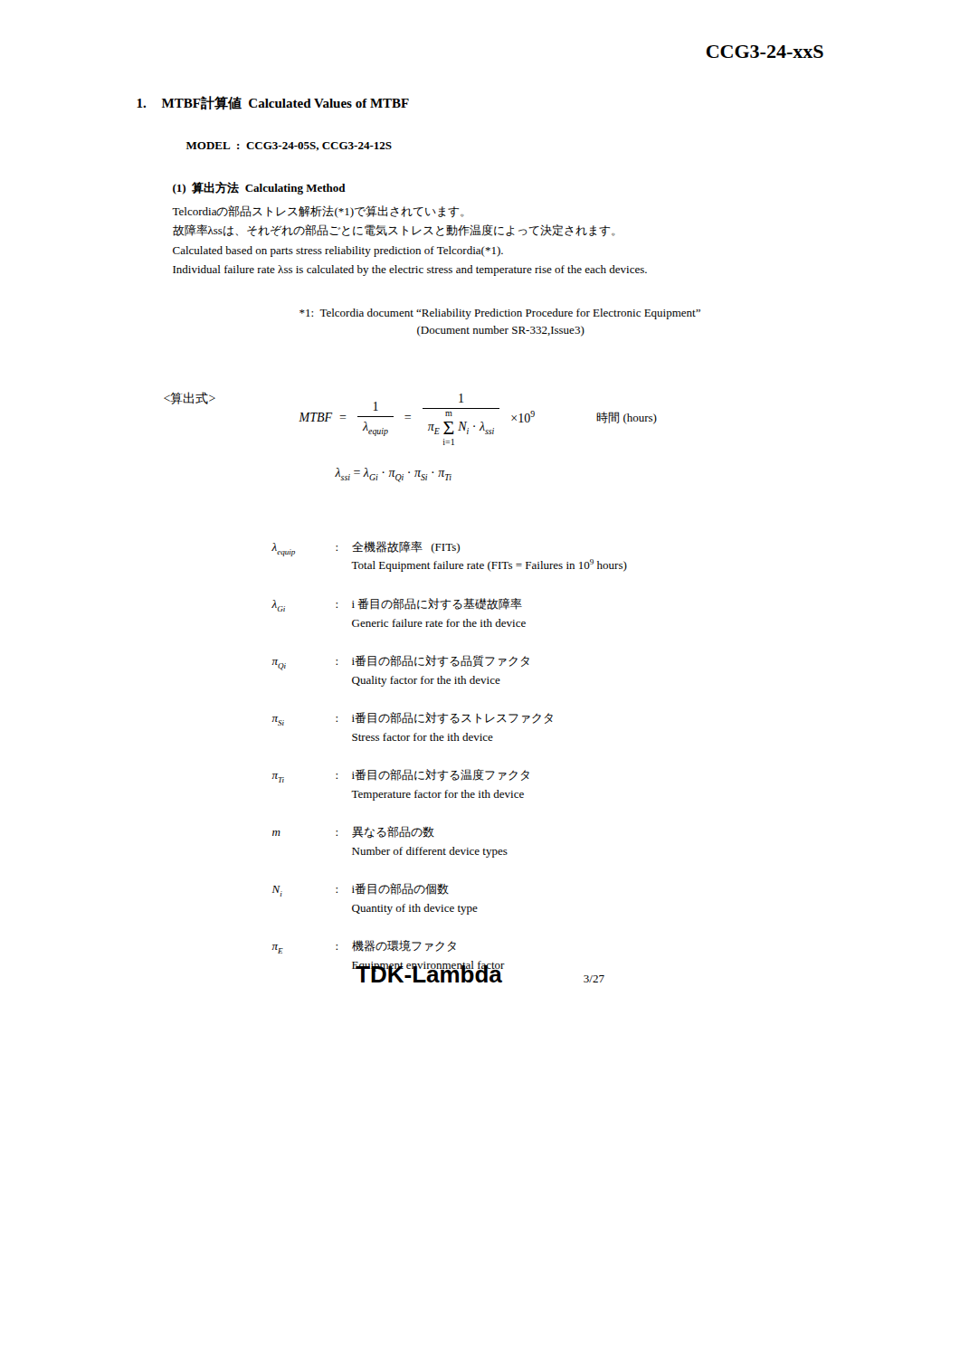CCG3-24-xxS
1. MTBF計算値 Calculated Values of MTBF
MODEL : CCG3-24-05S, CCG3-24-12S
(1) 算出方法 Calculating Method
Telcordiaの部品ストレス解析法(*1)で算出されています。
故障率λssは、それぞれの部品ごとに電気ストレスと動作温度によって決定されます。
Calculated based on parts stress reliability prediction of Telcordia(*1).
Individual failure rate λss is calculated by the electric stress and temperature rise of the each devices.
*1: Telcordia document “Reliability Prediction Procedure for Electronic Equipment”
(Document number SR-332,Issue3)
<算出式>
MTBF = 1 λequip = 1 πE m Σ i=1 Ni · λssi ×109 時間 (hours)
λssi = λGi · πQi · πSi · πTi
λequip
:
全機器故障率 (FITs)
Total Equipment failure rate (FITs = Failures in 109 hours)
λGi
:
i 番目の部品に対する基礎故障率
Generic failure rate for the ith device
πQi
:
i番目の部品に対する品質ファクタ
Quality factor for the ith device
πSi
:
i番目の部品に対するストレスファクタ
Stress factor for the ith device
πTi
:
i番目の部品に対する温度ファクタ
Temperature factor for the ith device
m
:
異なる部品の数
Number of different device types
Ni
:
i番目の部品の個数
Quantity of ith device type
πE
:
機器の環境ファクタ
Equipment environmental factor
TDK-Lambda 3/27